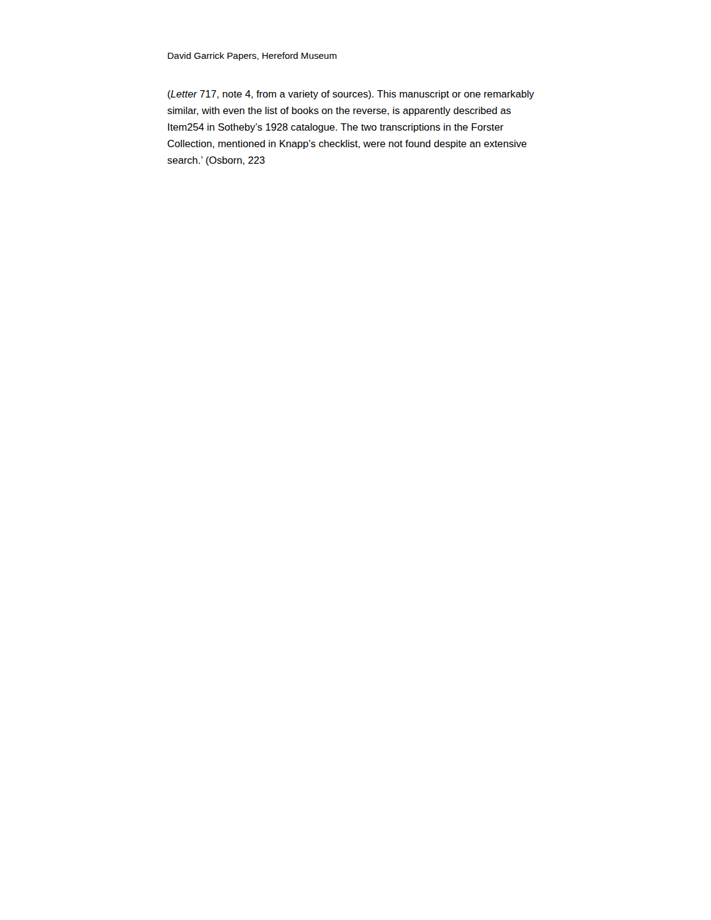David Garrick Papers, Hereford Museum
(Letter 717, note 4, from a variety of sources). This manuscript or one remarkably similar, with even the list of books on the reverse, is apparently described as Item254 in Sotheby’s 1928 catalogue. The two transcriptions in the Forster Collection, mentioned in Knapp’s checklist, were not found despite an extensive search.’ (Osborn, 223